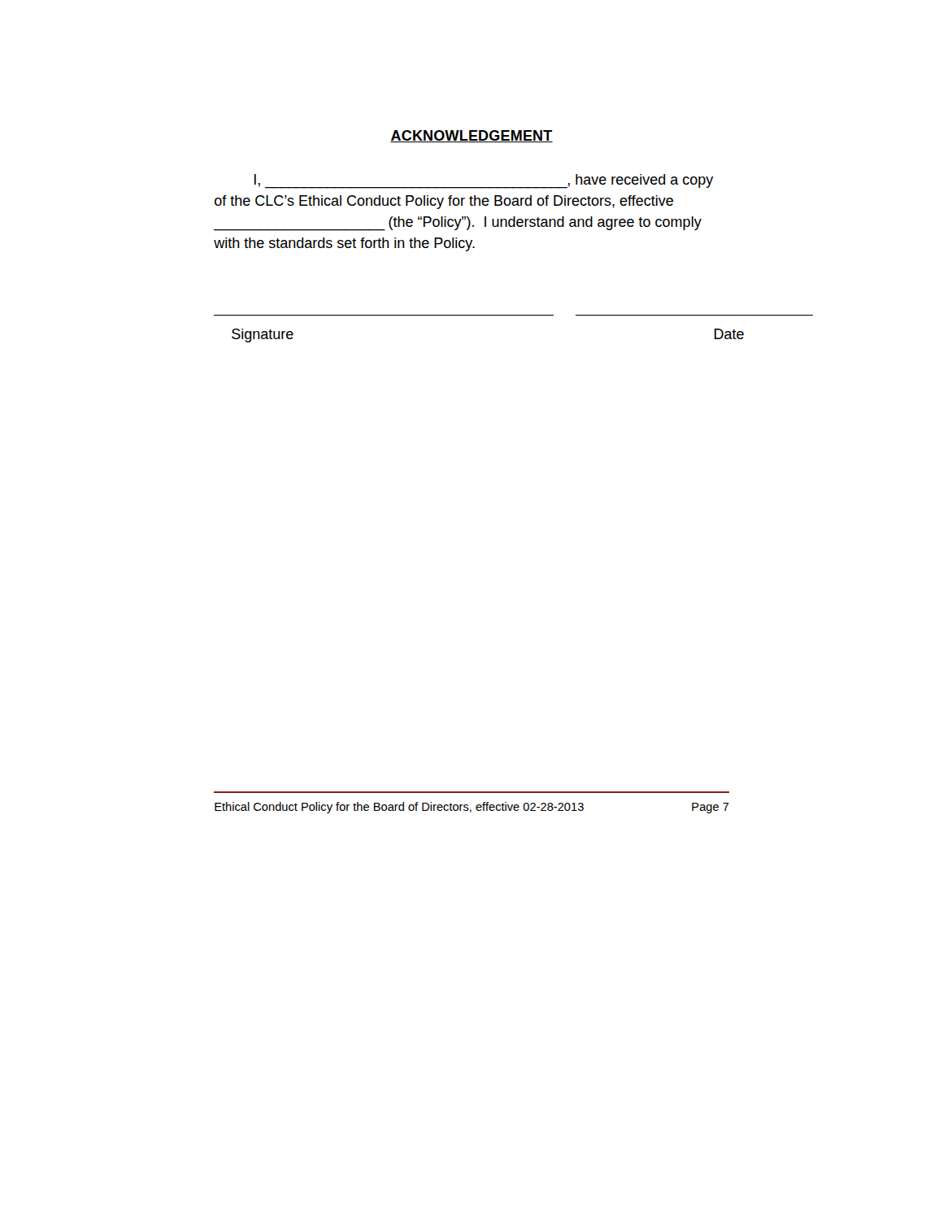ACKNOWLEDGEMENT
I, _______________________________________, have received a copy of the CLC’s Ethical Conduct Policy for the Board of Directors, effective ______________________ (the “Policy”). I understand and agree to comply with the standards set forth in the Policy.
Signature
Date
Ethical Conduct Policy for the Board of Directors, effective 02-28-2013 Page 7